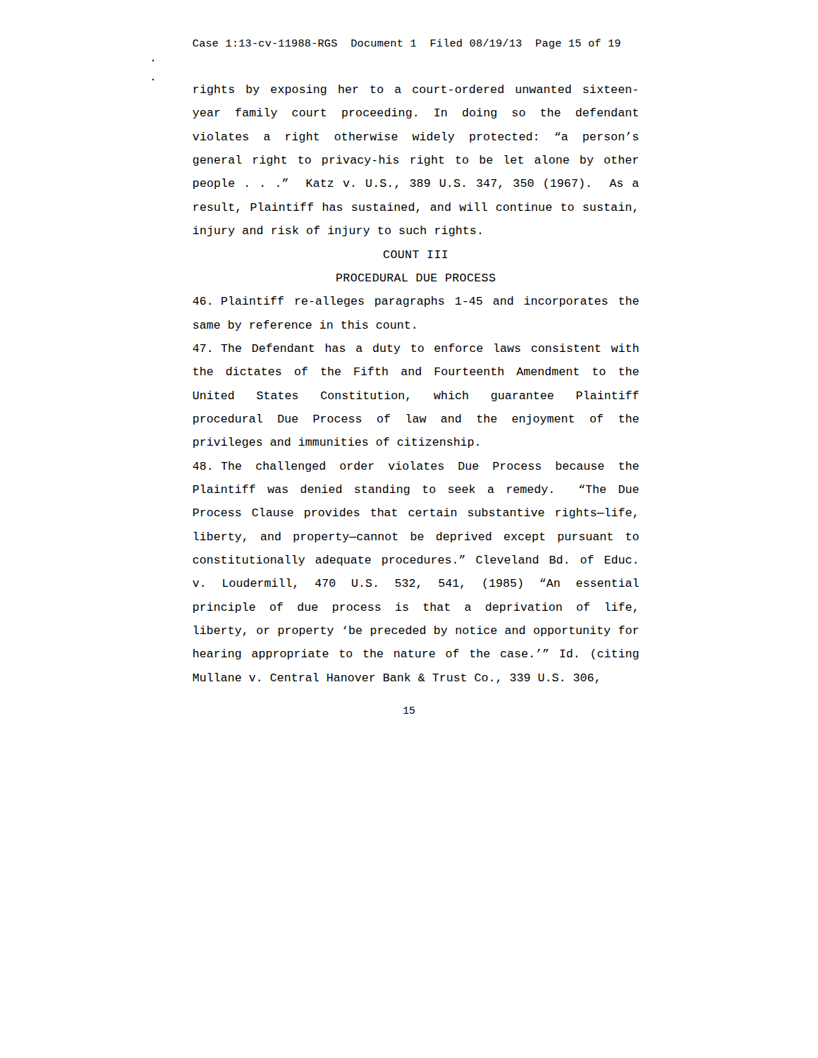. .
Case 1:13-cv-11988-RGS Document 1 Filed 08/19/13 Page 15 of 19
rights by exposing her to a court-ordered unwanted sixteen-year family court proceeding. In doing so the defendant violates a right otherwise widely protected: “a person’s general right to privacy-his right to be let alone by other people . . .” Katz v. U.S., 389 U.S. 347, 350 (1967). As a result, Plaintiff has sustained, and will continue to sustain, injury and risk of injury to such rights.
COUNT III
PROCEDURAL DUE PROCESS
46. Plaintiff re-alleges paragraphs 1-45 and incorporates the same by reference in this count.
47. The Defendant has a duty to enforce laws consistent with the dictates of the Fifth and Fourteenth Amendment to the United States Constitution, which guarantee Plaintiff procedural Due Process of law and the enjoyment of the privileges and immunities of citizenship.
48. The challenged order violates Due Process because the Plaintiff was denied standing to seek a remedy. “The Due Process Clause provides that certain substantive rights—life, liberty, and property—cannot be deprived except pursuant to constitutionally adequate procedures.” Cleveland Bd. of Educ. v. Loudermill, 470 U.S. 532, 541, (1985) “An essential principle of due process is that a deprivation of life, liberty, or property ‘be preceded by notice and opportunity for hearing appropriate to the nature of the case.’” Id. (citing Mullane v. Central Hanover Bank & Trust Co., 339 U.S. 306,
15